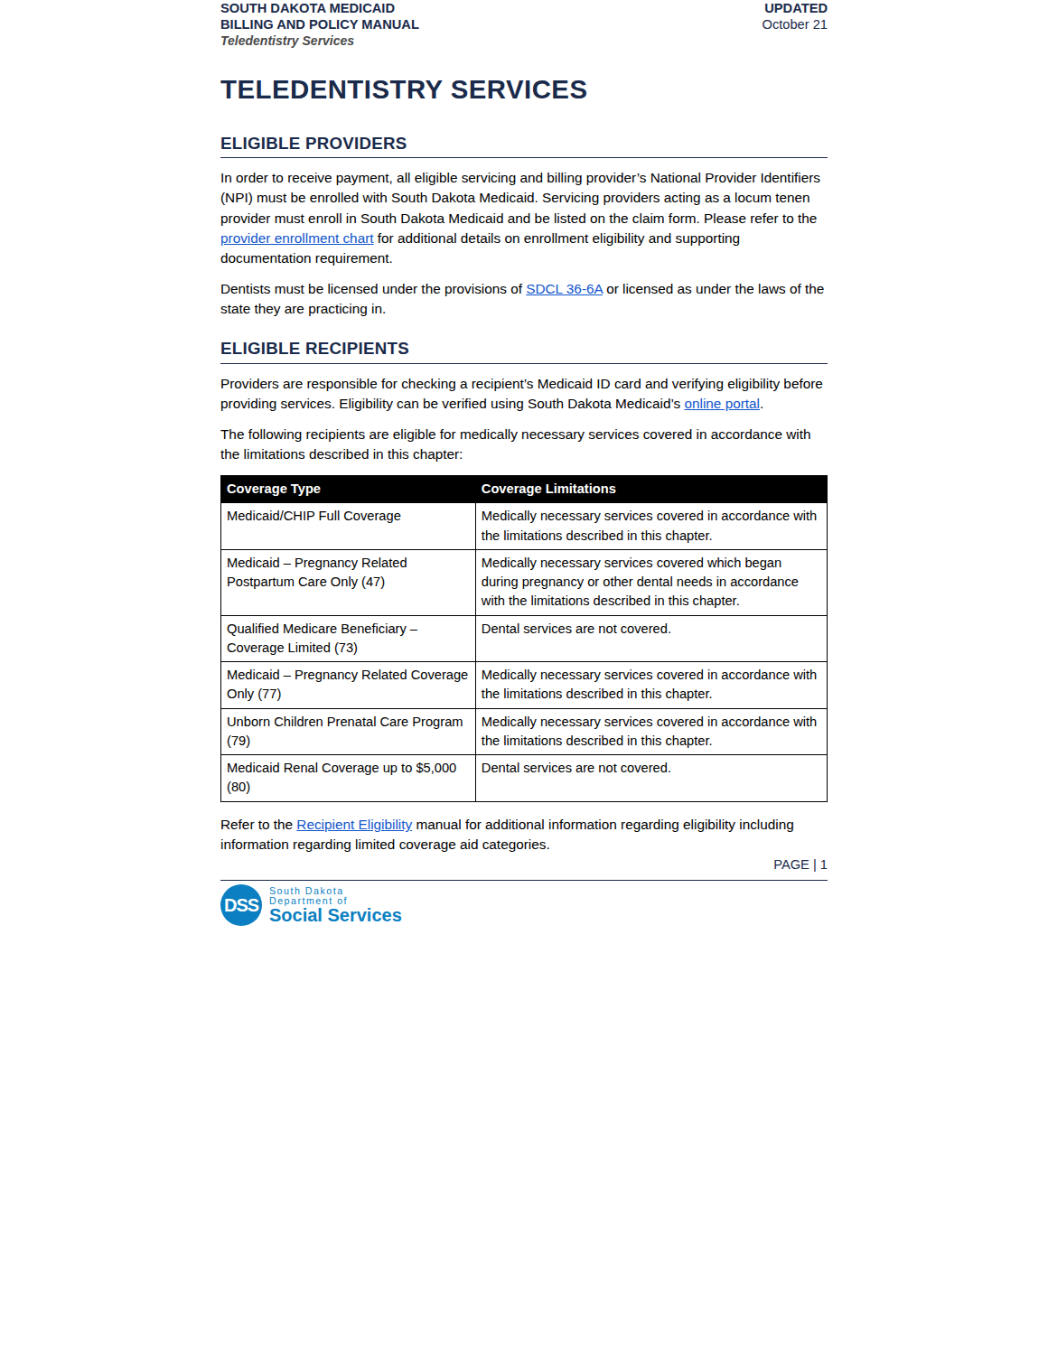South Dakota Medicaid
Billing and Policy Manual
Teledentistry Services
Updated
October 21
TELEDENTISTRY SERVICES
Eligible Providers
In order to receive payment, all eligible servicing and billing provider’s National Provider Identifiers (NPI) must be enrolled with South Dakota Medicaid. Servicing providers acting as a locum tenen provider must enroll in South Dakota Medicaid and be listed on the claim form. Please refer to the provider enrollment chart for additional details on enrollment eligibility and supporting documentation requirement.
Dentists must be licensed under the provisions of SDCL 36-6A or licensed as under the laws of the state they are practicing in.
Eligible Recipients
Providers are responsible for checking a recipient’s Medicaid ID card and verifying eligibility before providing services. Eligibility can be verified using South Dakota Medicaid’s online portal.
The following recipients are eligible for medically necessary services covered in accordance with the limitations described in this chapter:
| Coverage Type | Coverage Limitations |
| --- | --- |
| Medicaid/CHIP Full Coverage | Medically necessary services covered in accordance with the limitations described in this chapter. |
| Medicaid – Pregnancy Related Postpartum Care Only (47) | Medically necessary services covered which began during pregnancy or other dental needs in accordance with the limitations described in this chapter. |
| Qualified Medicare Beneficiary – Coverage Limited (73) | Dental services are not covered. |
| Medicaid – Pregnancy Related Coverage Only (77) | Medically necessary services covered in accordance with the limitations described in this chapter. |
| Unborn Children Prenatal Care Program (79) | Medically necessary services covered in accordance with the limitations described in this chapter. |
| Medicaid Renal Coverage up to $5,000 (80) | Dental services are not covered. |
Refer to the Recipient Eligibility manual for additional information regarding eligibility including information regarding limited coverage aid categories.
PAGE | 1
DSS
South Dakota
Department of
Social Services